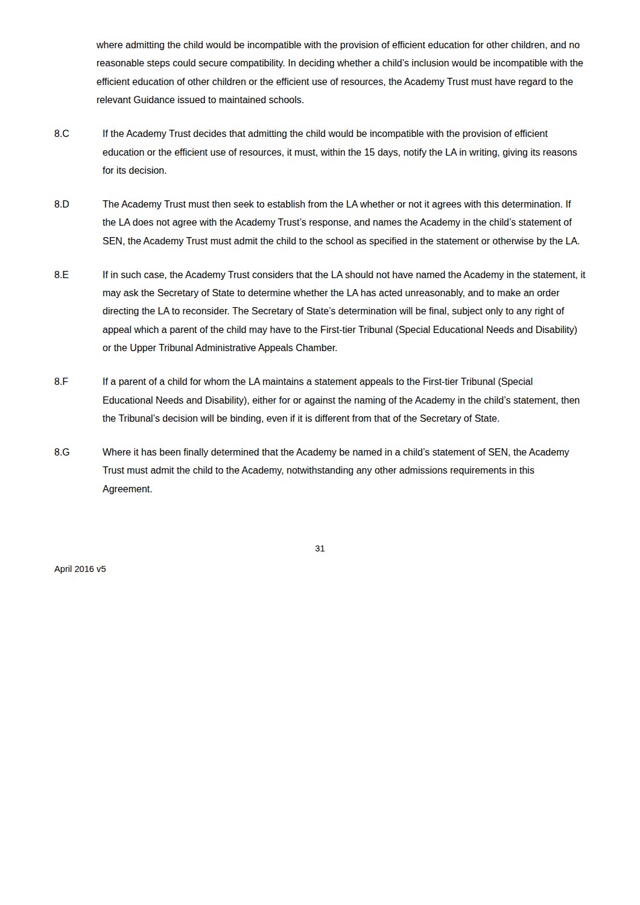where admitting the child would be incompatible with the provision of efficient education for other children, and no reasonable steps could secure compatibility. In deciding whether a child’s inclusion would be incompatible with the efficient education of other children or the efficient use of resources, the Academy Trust must have regard to the relevant Guidance issued to maintained schools.
8.C
If the Academy Trust decides that admitting the child would be incompatible with the provision of efficient education or the efficient use of resources, it must, within the 15 days, notify the LA in writing, giving its reasons for its decision.
8.D
The Academy Trust must then seek to establish from the LA whether or not it agrees with this determination. If the LA does not agree with the Academy Trust’s response, and names the Academy in the child’s statement of SEN, the Academy Trust must admit the child to the school as specified in the statement or otherwise by the LA.
8.E
If in such case, the Academy Trust considers that the LA should not have named the Academy in the statement, it may ask the Secretary of State to determine whether the LA has acted unreasonably, and to make an order directing the LA to reconsider. The Secretary of State’s determination will be final, subject only to any right of appeal which a parent of the child may have to the First-tier Tribunal (Special Educational Needs and Disability) or the Upper Tribunal Administrative Appeals Chamber.
8.F
If a parent of a child for whom the LA maintains a statement appeals to the First-tier Tribunal (Special Educational Needs and Disability), either for or against the naming of the Academy in the child’s statement, then the Tribunal’s decision will be binding, even if it is different from that of the Secretary of State.
8.G
Where it has been finally determined that the Academy be named in a child’s statement of SEN, the Academy Trust must admit the child to the Academy, notwithstanding any other admissions requirements in this Agreement.
31
April 2016 v5